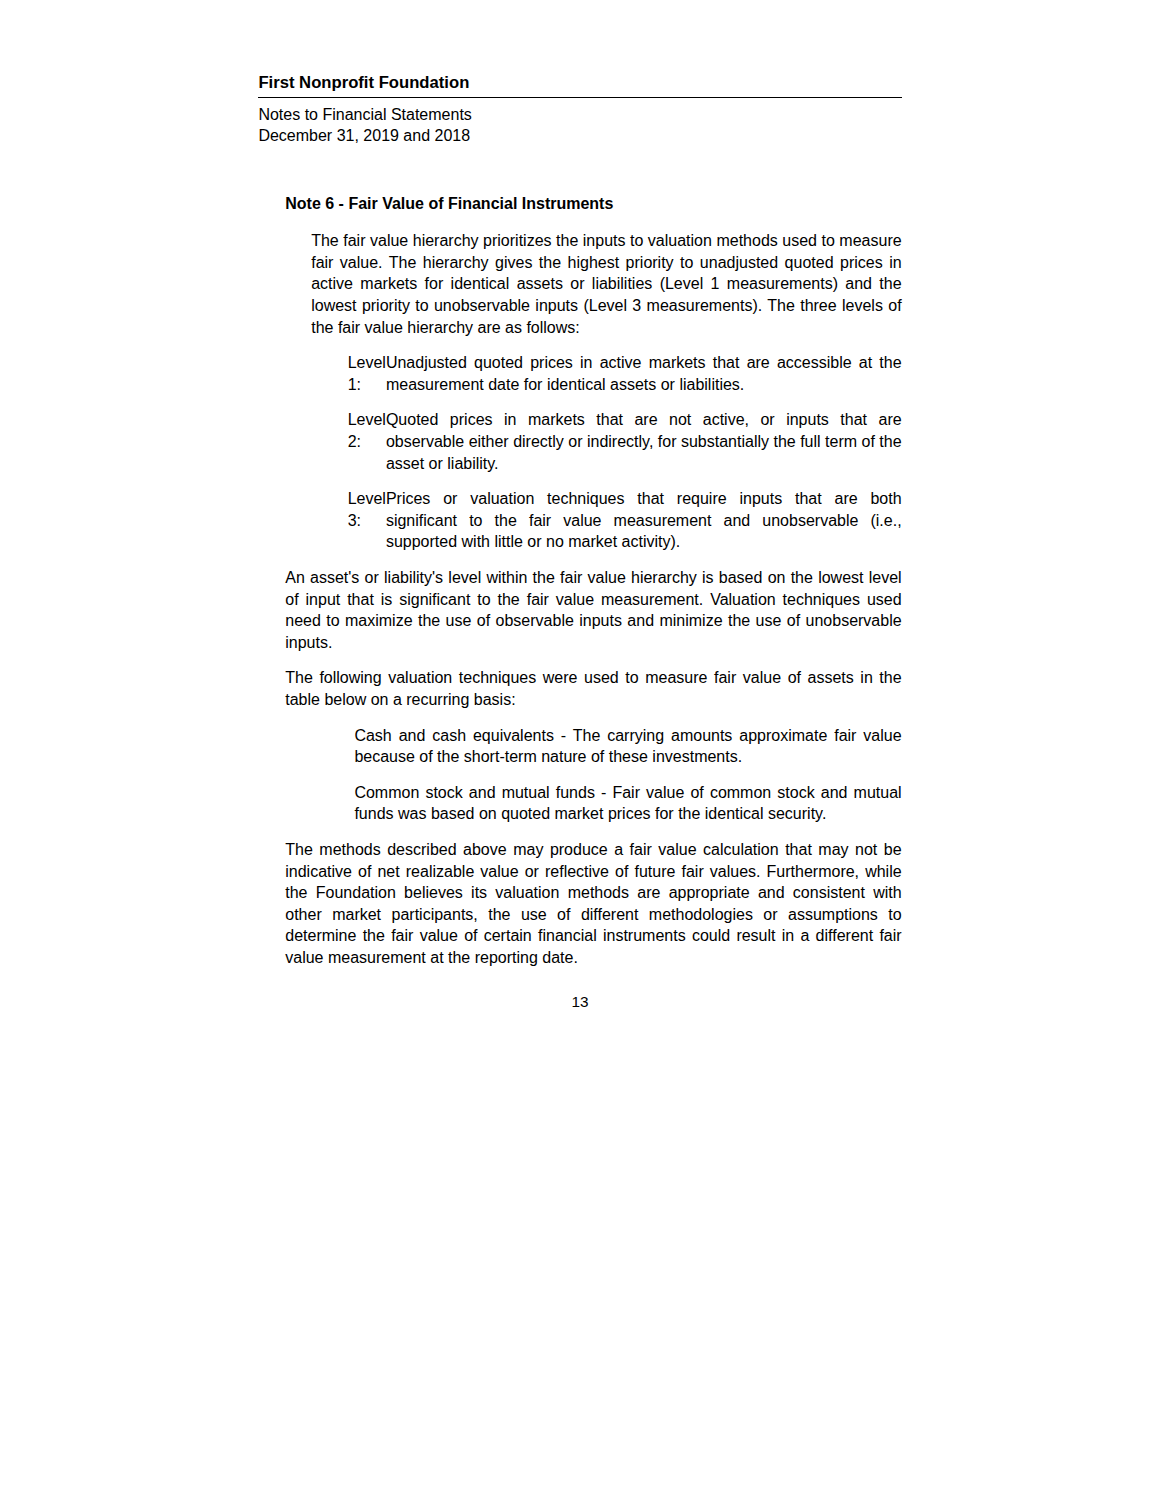First Nonprofit Foundation
Notes to Financial Statements
December 31, 2019 and 2018
Note 6 - Fair Value of Financial Instruments
The fair value hierarchy prioritizes the inputs to valuation methods used to measure fair value. The hierarchy gives the highest priority to unadjusted quoted prices in active markets for identical assets or liabilities (Level 1 measurements) and the lowest priority to unobservable inputs (Level 3 measurements). The three levels of the fair value hierarchy are as follows:
Level 1:
Unadjusted quoted prices in active markets that are accessible at the measurement date for identical assets or liabilities.
Level 2:
Quoted prices in markets that are not active, or inputs that are observable either directly or indirectly, for substantially the full term of the asset or liability.
Level 3:
Prices or valuation techniques that require inputs that are both significant to the fair value measurement and unobservable (i.e., supported with little or no market activity).
An asset's or liability's level within the fair value hierarchy is based on the lowest level of input that is significant to the fair value measurement. Valuation techniques used need to maximize the use of observable inputs and minimize the use of unobservable inputs.
The following valuation techniques were used to measure fair value of assets in the table below on a recurring basis:
Cash and cash equivalents - The carrying amounts approximate fair value because of the short-term nature of these investments.
Common stock and mutual funds - Fair value of common stock and mutual funds was based on quoted market prices for the identical security.
The methods described above may produce a fair value calculation that may not be indicative of net realizable value or reflective of future fair values. Furthermore, while the Foundation believes its valuation methods are appropriate and consistent with other market participants, the use of different methodologies or assumptions to determine the fair value of certain financial instruments could result in a different fair value measurement at the reporting date.
13